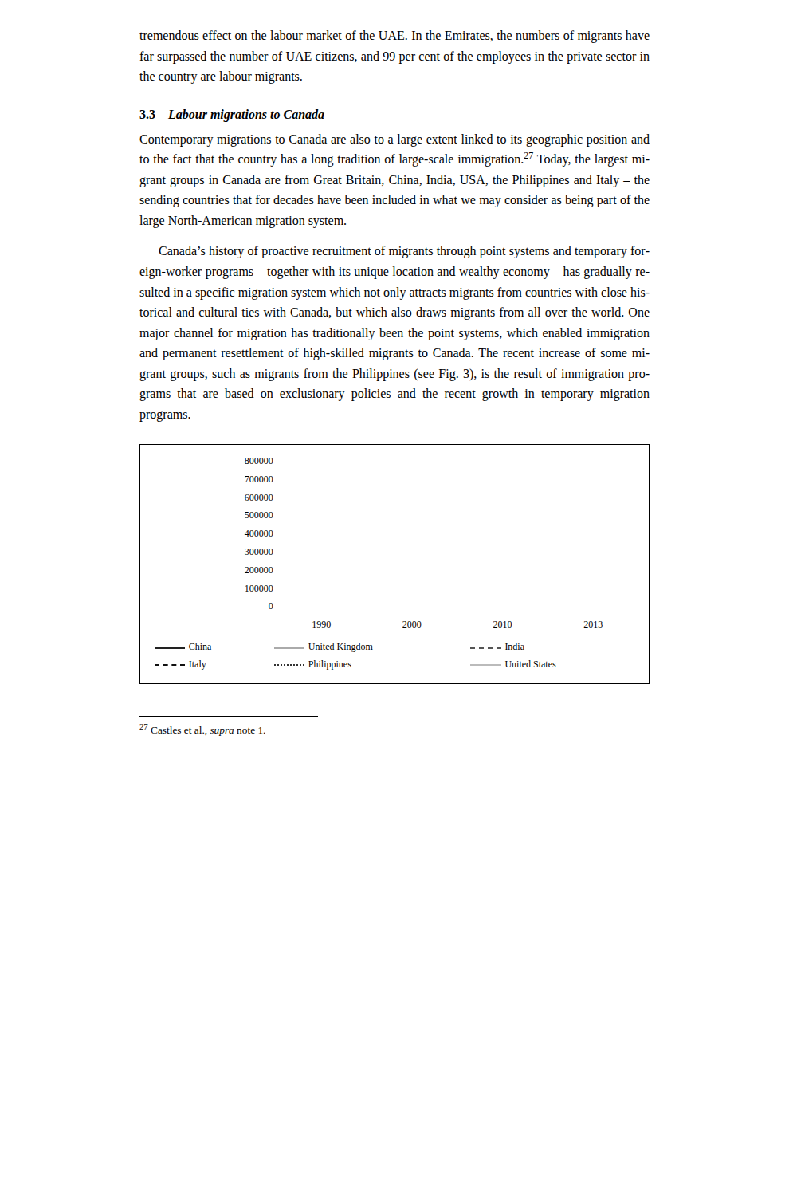tremendous effect on the labour market of the UAE. In the Emirates, the numbers of migrants have far surpassed the number of UAE citizens, and 99 per cent of the employees in the private sector in the country are labour migrants.
3.3 Labour migrations to Canada
Contemporary migrations to Canada are also to a large extent linked to its geographic position and to the fact that the country has a long tradition of large-scale immigration.27 Today, the largest migrant groups in Canada are from Great Britain, China, India, USA, the Philippines and Italy – the sending countries that for decades have been included in what we may consider as being part of the large North-American migration system.
Canada’s history of proactive recruitment of migrants through point systems and temporary foreign-worker programs – together with its unique location and wealthy economy – has gradually resulted in a specific migration system which not only attracts migrants from countries with close historical and cultural ties with Canada, but which also draws migrants from all over the world. One major channel for migration has traditionally been the point systems, which enabled immigration and permanent resettlement of high-skilled migrants to Canada. The recent increase of some migrant groups, such as migrants from the Philippines (see Fig. 3), is the result of immigration programs that are based on exclusionary policies and the recent growth in temporary migration programs.
| 800000 | | | | |
| 700000 | | | | |
| 600000 | | | | |
| 500000 | | | | |
| 400000 | | | | |
| 300000 | | | | |
| 200000 | | | | |
| 100000 | | | | |
| 0 | | | | |
| | 1990 | 2000 | 2010 | 2013 |
| China | United Kingdom | India |
| Italy | Philippines | United States |
27 Castles et al., supra note 1.